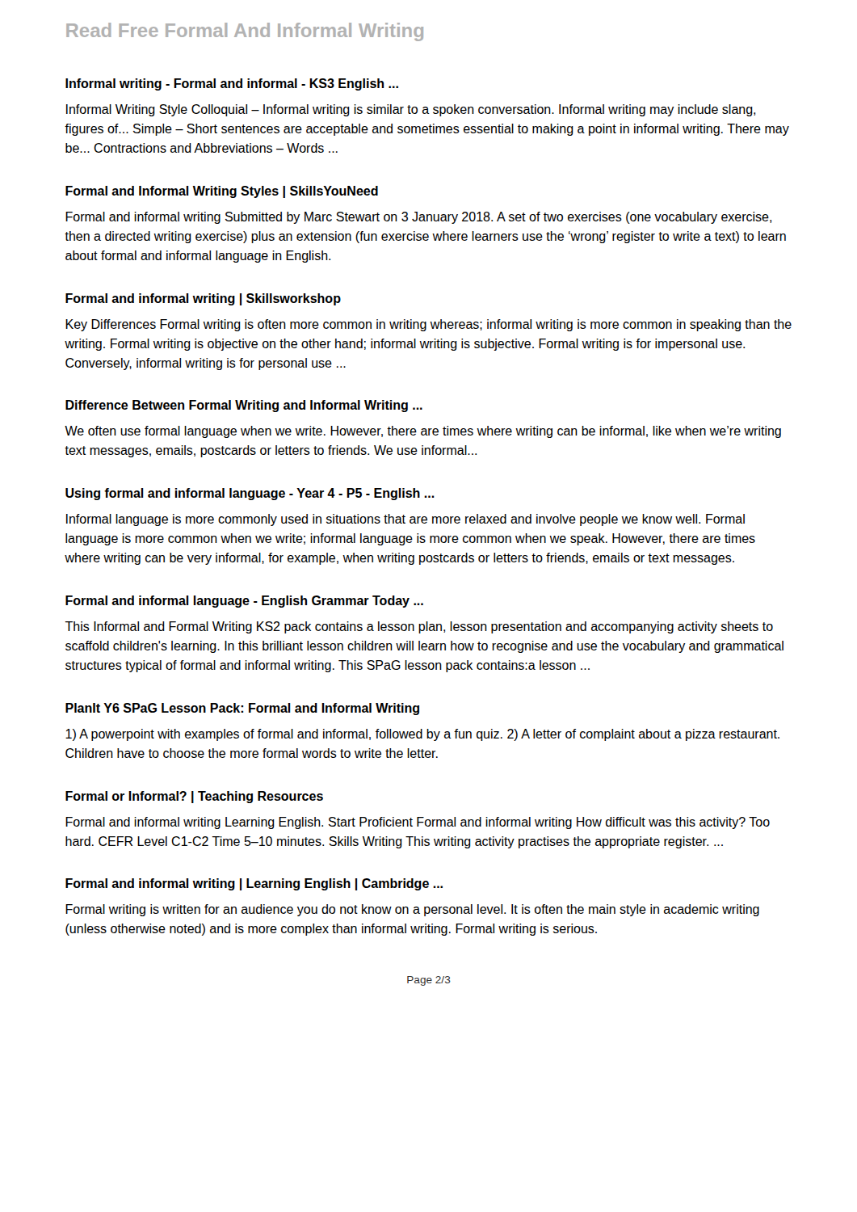Read Free Formal And Informal Writing
Informal writing - Formal and informal - KS3 English ...
Informal Writing Style Colloquial – Informal writing is similar to a spoken conversation. Informal writing may include slang, figures of... Simple – Short sentences are acceptable and sometimes essential to making a point in informal writing. There may be... Contractions and Abbreviations – Words ...
Formal and Informal Writing Styles | SkillsYouNeed
Formal and informal writing Submitted by Marc Stewart on 3 January 2018. A set of two exercises (one vocabulary exercise, then a directed writing exercise) plus an extension (fun exercise where learners use the ‘wrong’ register to write a text) to learn about formal and informal language in English.
Formal and informal writing | Skillsworkshop
Key Differences Formal writing is often more common in writing whereas; informal writing is more common in speaking than the writing. Formal writing is objective on the other hand; informal writing is subjective. Formal writing is for impersonal use. Conversely, informal writing is for personal use ...
Difference Between Formal Writing and Informal Writing ...
We often use formal language when we write. However, there are times where writing can be informal, like when we’re writing text messages, emails, postcards or letters to friends. We use informal...
Using formal and informal language - Year 4 - P5 - English ...
Informal language is more commonly used in situations that are more relaxed and involve people we know well. Formal language is more common when we write; informal language is more common when we speak. However, there are times where writing can be very informal, for example, when writing postcards or letters to friends, emails or text messages.
Formal and informal language - English Grammar Today ...
This Informal and Formal Writing KS2 pack contains a lesson plan, lesson presentation and accompanying activity sheets to scaffold children's learning. In this brilliant lesson children will learn how to recognise and use the vocabulary and grammatical structures typical of formal and informal writing. This SPaG lesson pack contains:a lesson ...
PlanIt Y6 SPaG Lesson Pack: Formal and Informal Writing
1) A powerpoint with examples of formal and informal, followed by a fun quiz. 2) A letter of complaint about a pizza restaurant. Children have to choose the more formal words to write the letter.
Formal or Informal? | Teaching Resources
Formal and informal writing Learning English. Start Proficient Formal and informal writing How difficult was this activity? Too hard. CEFR Level C1-C2 Time 5–10 minutes. Skills Writing This writing activity practises the appropriate register. ...
Formal and informal writing | Learning English | Cambridge ...
Formal writing is written for an audience you do not know on a personal level. It is often the main style in academic writing (unless otherwise noted) and is more complex than informal writing. Formal writing is serious.
Page 2/3